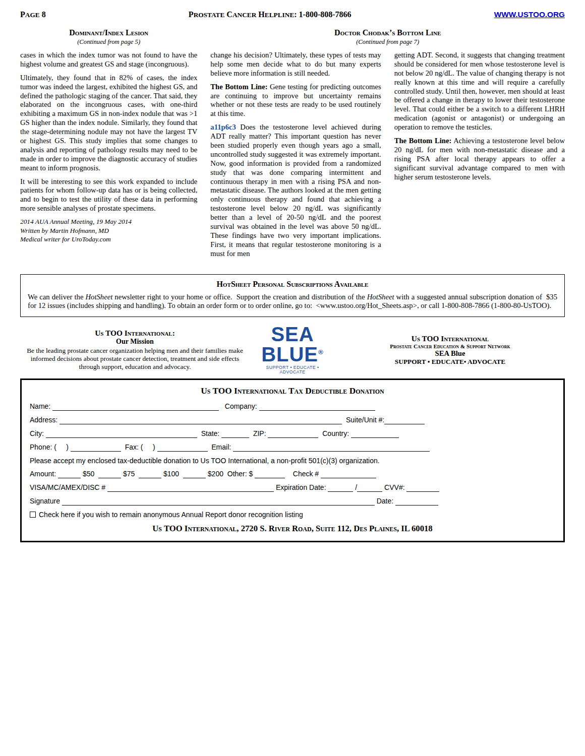PAGE 8
PROSTATE CANCER HELPLINE: 1-800-808-7866
WWW.USTOO.ORG
Dominant/Index Lesion
(Continued from page 5)
cases in which the index tumor was not found to have the highest volume and greatest GS and stage (incongruous).
Ultimately, they found that in 82% of cases, the index tumor was indeed the largest, exhibited the highest GS, and defined the pathologic staging of the cancer. That said, they elaborated on the incongruous cases, with one-third exhibiting a maximum GS in non-index nodule that was >1 GS higher than the index nodule. Similarly, they found that the stage-determining nodule may not have the largest TV or highest GS. This study implies that some changes to analysis and reporting of pathology results may need to be made in order to improve the diagnostic accuracy of studies meant to inform prognosis.
It will be interesting to see this work expanded to include patients for whom follow-up data has or is being collected, and to begin to test the utility of these data in performing more sensible analyses of prostate specimens.
2014 AUA Annual Meeting, 19 May 2014
Written by Martin Hofmann, MD
Medical writer for UroToday.com
Doctor Chodak’s Bottom Line
(Continued from page 7)
change his decision? Ultimately, these types of tests may help some men decide what to do but many experts believe more information is still needed.
The Bottom Line: Gene testing for predicting outcomes are continuing to improve but uncertainty remains whether or not these tests are ready to be used routinely at this time.
a11p6c3 Does the testosterone level achieved during ADT really matter? This important question has never been studied properly even though years ago a small, uncontrolled study suggested it was extremely important. Now, good information is provided from a randomized study that was done comparing intermittent and continuous therapy in men with a rising PSA and non-metastatic disease. The authors looked at the men getting only continuous therapy and found that achieving a testosterone level below 20 ng/dL was significantly better than a level of 20-50 ng/dL and the poorest survival was obtained in the level was above 50 ng/dL. These findings have two very important implications. First, it means that regular testosterone monitoring is a must for men
getting ADT. Second, it suggests that changing treatment should be considered for men whose testosterone level is not below 20 ng/dL. The value of changing therapy is not really known at this time and will require a carefully controlled study. Until then, however, men should at least be offered a change in therapy to lower their testosterone level. That could either be a switch to a different LHRH medication (agonist or antagonist) or undergoing an operation to remove the testicles.
The Bottom Line: Achieving a testosterone level below 20 ng/dL for men with non-metastatic disease and a rising PSA after local therapy appears to offer a significant survival advantage compared to men with higher serum testosterone levels.
HotSheet Personal Subscriptions Available
We can deliver the HotSheet newsletter right to your home or office. Support the creation and distribution of the HotSheet with a suggested annual subscription donation of $35 for 12 issues (includes shipping and handling). To obtain an order form or to order online, go to: <www.ustoo.org/Hot_Sheets.asp>, or call 1-800-808-7866 (1-800-80-USTOO).
Us TOO International:
Our Mission
Be the leading prostate cancer organization helping men and their families make informed decisions about prostate cancer detection, treatment and side effects through support, education and advocacy.
SEA
BLUE®
SUPPORT • EDUCATE • ADVOCATE
Us TOO International
Prostate Cancer Education & Support Network
SEA Blue
SUPPORT • EDUCATE• ADVOCATE
Us TOO International Tax Deductible Donation
Name: Company:
Address: Suite/Unit #:
City: State: ZIP: Country:
Phone: ( ) Fax: ( ) Email:
Please accept my enclosed tax-deductible donation to Us TOO International, a non-profit 501(c)(3) organization.
Amount: $50 $75 $100 $200 Other: $ Check #
VISA/MC/AMEX/DISC # Expiration Date: / CVV#:
Signature Date:
Check here if you wish to remain anonymous Annual Report donor recognition listing
Us TOO International, 2720 S. River Road, Suite 112, Des Plaines, IL 60018